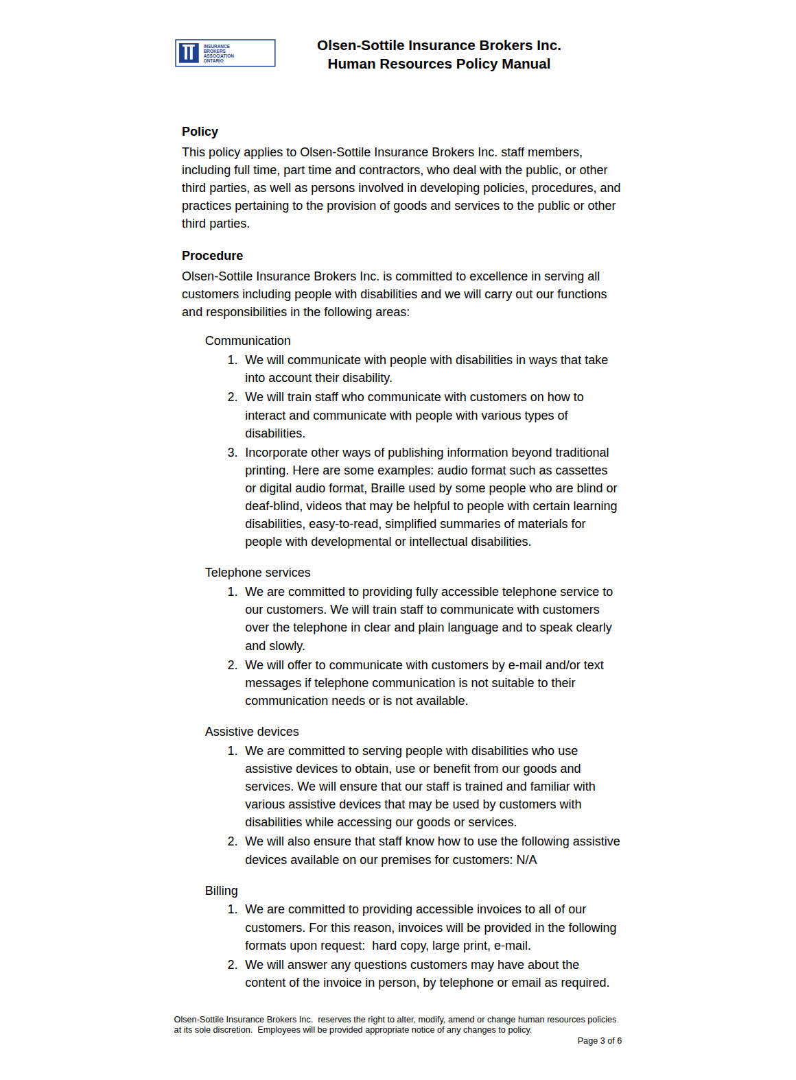INSURANCE BROKERS ASSOCIATION ONTARIO
Olsen-Sottile Insurance Brokers Inc.
Human Resources Policy Manual
Policy
This policy applies to Olsen-Sottile Insurance Brokers Inc. staff members, including full time, part time and contractors, who deal with the public, or other third parties, as well as persons involved in developing policies, procedures, and practices pertaining to the provision of goods and services to the public or other third parties.
Procedure
Olsen-Sottile Insurance Brokers Inc. is committed to excellence in serving all customers including people with disabilities and we will carry out our functions and responsibilities in the following areas:
Communication
We will communicate with people with disabilities in ways that take into account their disability.
We will train staff who communicate with customers on how to interact and communicate with people with various types of disabilities.
Incorporate other ways of publishing information beyond traditional printing. Here are some examples: audio format such as cassettes or digital audio format, Braille used by some people who are blind or deaf-blind, videos that may be helpful to people with certain learning disabilities, easy-to-read, simplified summaries of materials for people with developmental or intellectual disabilities.
Telephone services
We are committed to providing fully accessible telephone service to our customers. We will train staff to communicate with customers over the telephone in clear and plain language and to speak clearly and slowly.
We will offer to communicate with customers by e-mail and/or text messages if telephone communication is not suitable to their communication needs or is not available.
Assistive devices
We are committed to serving people with disabilities who use assistive devices to obtain, use or benefit from our goods and services. We will ensure that our staff is trained and familiar with various assistive devices that may be used by customers with disabilities while accessing our goods or services.
We will also ensure that staff know how to use the following assistive devices available on our premises for customers: N/A
Billing
We are committed to providing accessible invoices to all of our customers. For this reason, invoices will be provided in the following formats upon request: hard copy, large print, e-mail.
We will answer any questions customers may have about the content of the invoice in person, by telephone or email as required.
Olsen-Sottile Insurance Brokers Inc. reserves the right to alter, modify, amend or change human resources policies at its sole discretion. Employees will be provided appropriate notice of any changes to policy.
Page 3 of 6